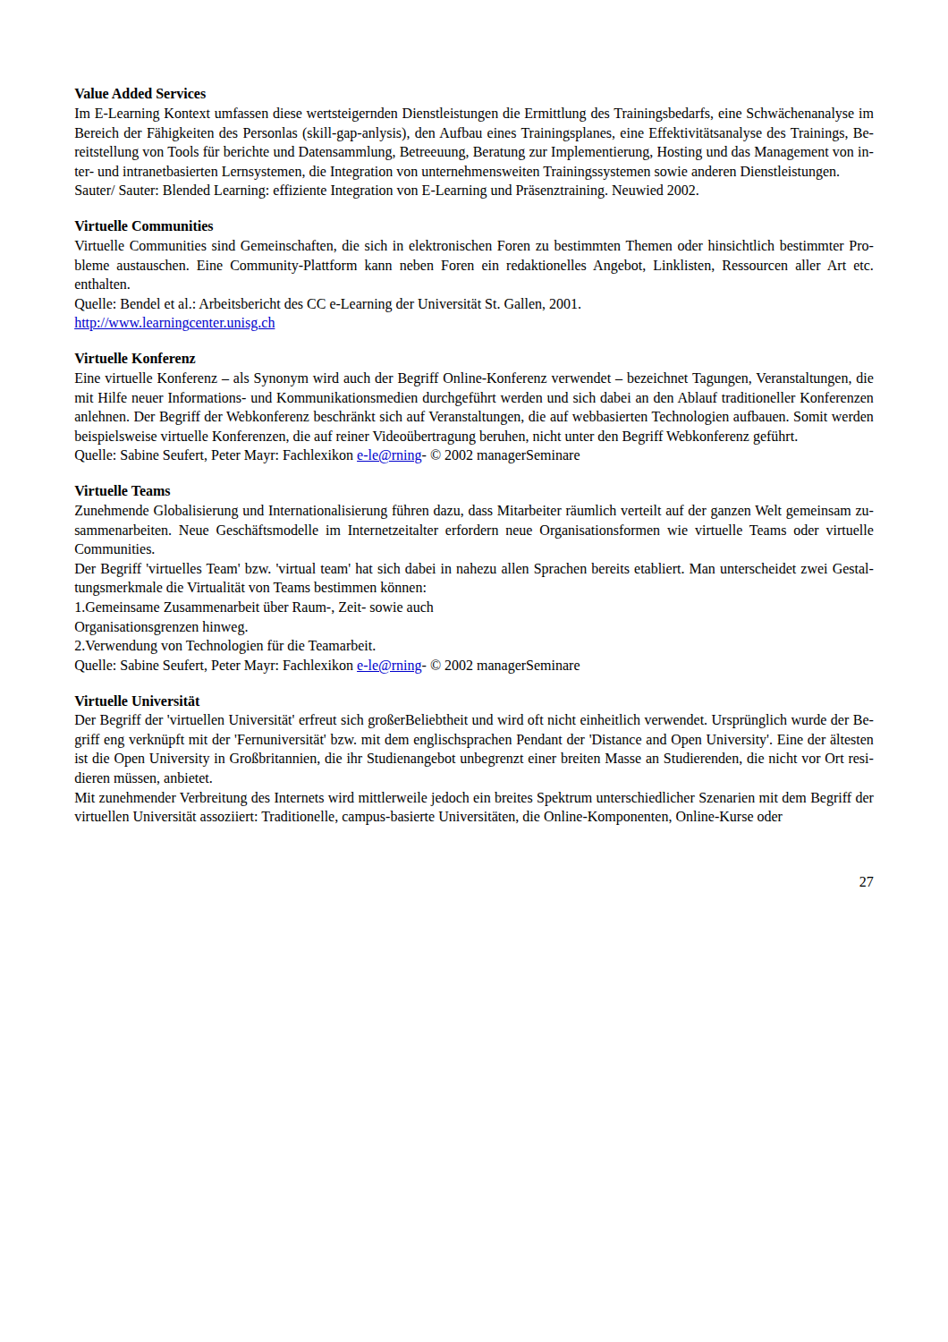Value Added Services
Im E-Learning Kontext umfassen diese wertsteigernden Dienstleistungen die Ermittlung des Trainingsbedarfs, eine Schwächenanalyse im Bereich der Fähigkeiten des Personlas (skill-gap-anlysis), den Aufbau eines Trainingsplanes, eine Effektivitätsanalyse des Trainings, Bereitstellung von Tools für berichte und Datensammlung, Betreeuung, Beratung zur Implementierung, Hosting und das Management von inter- und intranetbasierten Lernsystemen, die Integration von unternehmensweiten Trainingssystemen sowie anderen Dienstleistungen.
Sauter/ Sauter: Blended Learning: effiziente Integration von E-Learning und Präsenztraining. Neuwied 2002.
Virtuelle Communities
Virtuelle Communities sind Gemeinschaften, die sich in elektronischen Foren zu bestimmten Themen oder hinsichtlich bestimmter Probleme austauschen. Eine Community-Plattform kann neben Foren ein redaktionelles Angebot, Linklisten, Ressourcen aller Art etc. enthalten.
Quelle: Bendel et al.: Arbeitsbericht des CC e-Learning der Universität St. Gallen, 2001.
http://www.learningcenter.unisg.ch
Virtuelle Konferenz
Eine virtuelle Konferenz – als Synonym wird auch der Begriff Online-Konferenz verwendet – bezeichnet Tagungen, Veranstaltungen, die mit Hilfe neuer Informations- und Kommunikationsmedien durchgeführt werden und sich dabei an den Ablauf traditioneller Konferenzen anlehnen. Der Begriff der Webkonferenz beschränkt sich auf Veranstaltungen, die auf webbasierten Technologien aufbauen. Somit werden beispielsweise virtuelle Konferenzen, die auf reiner Videoübertragung beruhen, nicht unter den Begriff Webkonferenz geführt.
Quelle: Sabine Seufert, Peter Mayr: Fachlexikon e-le@rning- © 2002 managerSeminare
Virtuelle Teams
Zunehmende Globalisierung und Internationalisierung führen dazu, dass Mitarbeiter räumlich verteilt auf der ganzen Welt gemeinsam zusammenarbeiten. Neue Geschäftsmodelle im Internetzeitalter erfordern neue Organisationsformen wie virtuelle Teams oder virtuelle Communities.
Der Begriff 'virtuelles Team' bzw. 'virtual team' hat sich dabei in nahezu allen Sprachen bereits etabliert. Man unterscheidet zwei Gestaltungsmerkmale die Virtualität von Teams bestimmen können:
1.Gemeinsame Zusammenarbeit über Raum-, Zeit- sowie auch
Organisationsgrenzen hinweg.
2.Verwendung von Technologien für die Teamarbeit.
Quelle: Sabine Seufert, Peter Mayr: Fachlexikon e-le@rning- © 2002 managerSeminare
Virtuelle Universität
Der Begriff der 'virtuellen Universität' erfreut sich großerBeliebtheit und wird oft nicht einheitlich verwendet. Ursprünglich wurde der Begriff eng verknüpft mit der 'Fernuniversität' bzw. mit dem englischsprachen Pendant der 'Distance and Open University'. Eine der ältesten ist die Open University in Großbritannien, die ihr Studienangebot unbegrenzt einer breiten Masse an Studierenden, die nicht vor Ort residieren müssen, anbietet.
Mit zunehmender Verbreitung des Internets wird mittlerweile jedoch ein breites Spektrum unterschiedlicher Szenarien mit dem Begriff der virtuellen Universität assoziiert: Traditionelle, campus-basierte Universitäten, die Online-Komponenten, Online-Kurse oder
27